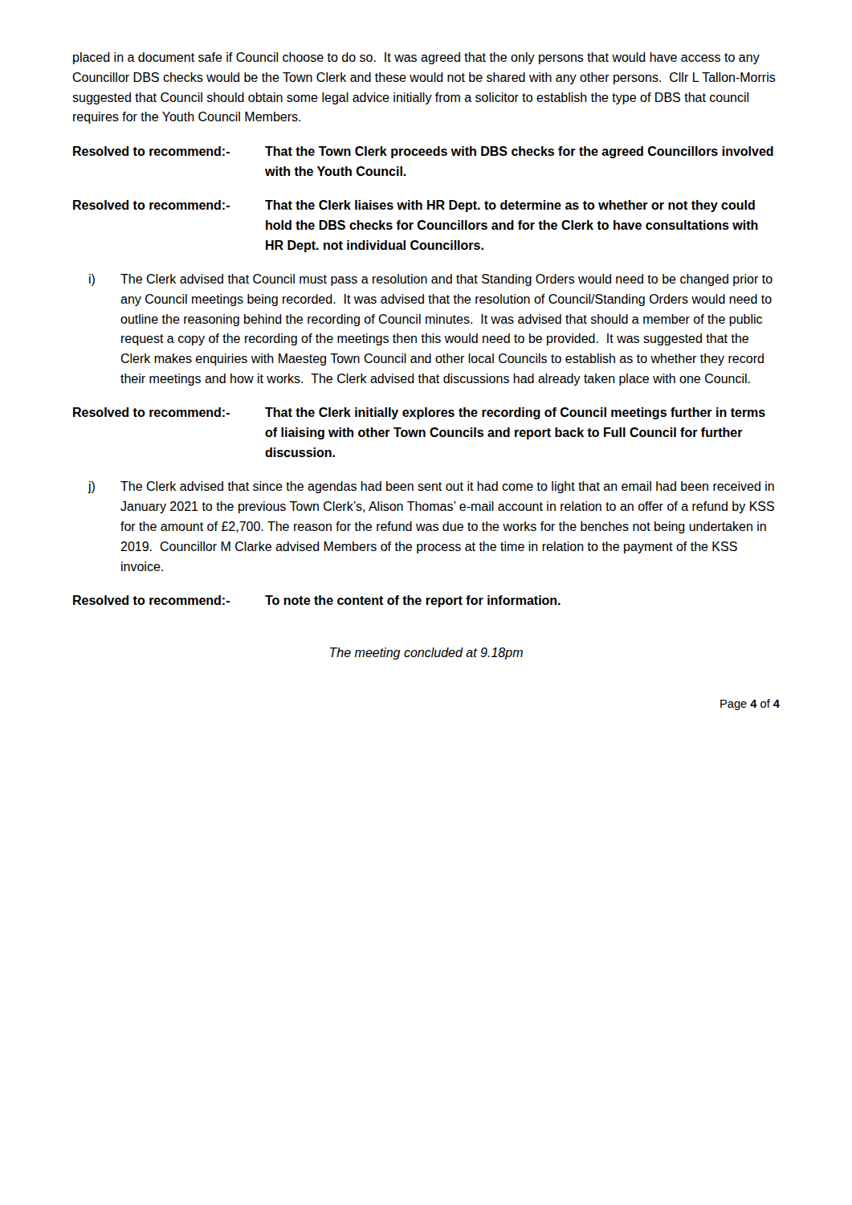placed in a document safe if Council choose to do so. It was agreed that the only persons that would have access to any Councillor DBS checks would be the Town Clerk and these would not be shared with any other persons. Cllr L Tallon-Morris suggested that Council should obtain some legal advice initially from a solicitor to establish the type of DBS that council requires for the Youth Council Members.
Resolved to recommend:-
That the Town Clerk proceeds with DBS checks for the agreed Councillors involved with the Youth Council.
Resolved to recommend:-
That the Clerk liaises with HR Dept. to determine as to whether or not they could hold the DBS checks for Councillors and for the Clerk to have consultations with HR Dept. not individual Councillors.
i) The Clerk advised that Council must pass a resolution and that Standing Orders would need to be changed prior to any Council meetings being recorded. It was advised that the resolution of Council/Standing Orders would need to outline the reasoning behind the recording of Council minutes. It was advised that should a member of the public request a copy of the recording of the meetings then this would need to be provided. It was suggested that the Clerk makes enquiries with Maesteg Town Council and other local Councils to establish as to whether they record their meetings and how it works. The Clerk advised that discussions had already taken place with one Council.
Resolved to recommend:-
That the Clerk initially explores the recording of Council meetings further in terms of liaising with other Town Councils and report back to Full Council for further discussion.
j) The Clerk advised that since the agendas had been sent out it had come to light that an email had been received in January 2021 to the previous Town Clerk’s, Alison Thomas’ e-mail account in relation to an offer of a refund by KSS for the amount of £2,700. The reason for the refund was due to the works for the benches not being undertaken in 2019. Councillor M Clarke advised Members of the process at the time in relation to the payment of the KSS invoice.
Resolved to recommend:-
To note the content of the report for information.
The meeting concluded at 9.18pm
Page 4 of 4